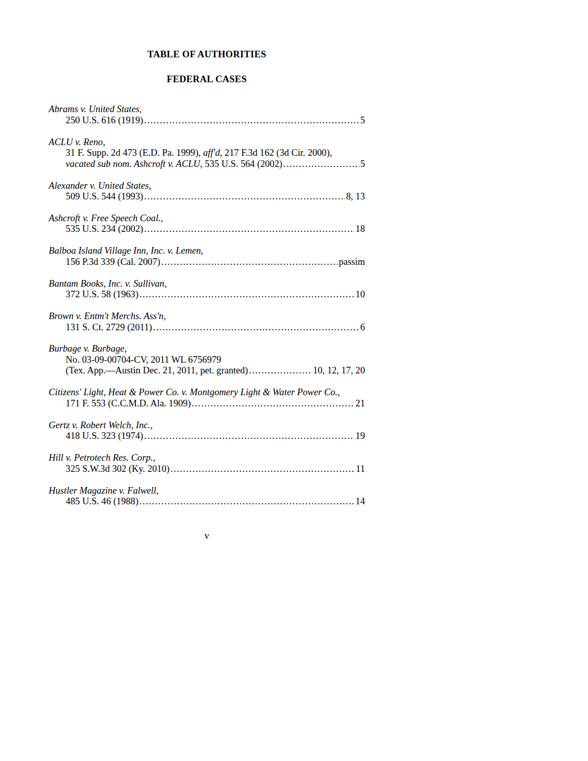TABLE OF AUTHORITIES
FEDERAL CASES
Abrams v. United States,
250 U.S. 616 (1919) 5
ACLU v. Reno,
31 F. Supp. 2d 473 (E.D. Pa. 1999), aff'd, 217 F.3d 162 (3d Cir. 2000),
vacated sub nom. Ashcroft v. ACLU, 535 U.S. 564 (2002) 5
Alexander v. United States,
509 U.S. 544 (1993) 8, 13
Ashcroft v. Free Speech Coal.,
535 U.S. 234 (2002) 18
Balboa Island Village Inn, Inc. v. Lemen,
156 P.3d 339 (Cal. 2007) passim
Bantam Books, Inc. v. Sullivan,
372 U.S. 58 (1963) 10
Brown v. Entm't Merchs. Ass'n,
131 S. Ct. 2729 (2011) 6
Burbage v. Burbage,
No. 03-09-00704-CV, 2011 WL 6756979
(Tex. App.—Austin Dec. 21, 2011, pet. granted) 10, 12, 17, 20
Citizens' Light, Heat & Power Co. v. Montgomery Light & Water Power Co.,
171 F. 553 (C.C.M.D. Ala. 1909) 21
Gertz v. Robert Welch, Inc.,
418 U.S. 323 (1974) 19
Hill v. Petrotech Res. Corp.,
325 S.W.3d 302 (Ky. 2010) 11
Hustler Magazine v. Falwell,
485 U.S. 46 (1988) 14
v